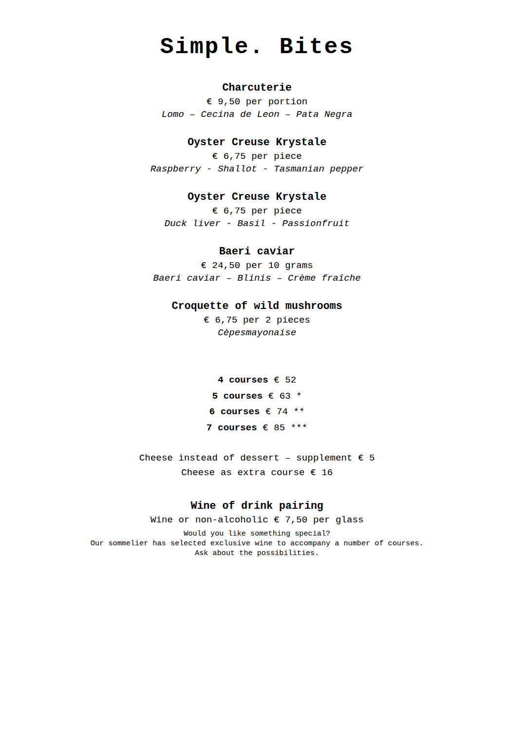Simple. Bites
Charcuterie
€ 9,50 per portion
Lomo – Cecina de Leon – Pata Negra
Oyster Creuse Krystale
€ 6,75 per piece
Raspberry - Shallot - Tasmanian pepper
Oyster Creuse Krystale
€ 6,75 per piece
Duck liver - Basil - Passionfruit
Baeri caviar
€ 24,50 per 10 grams
Baeri caviar – Blinis – Crème fraîche
Croquette of wild mushrooms
€ 6,75 per 2 pieces
Cèpesmayonaise
4 courses € 52
5 courses € 63 *
6 courses € 74 **
7 courses € 85 ***
Cheese instead of dessert – supplement € 5
Cheese as extra course € 16
Wine of drink pairing
Wine or non-alcoholic € 7,50 per glass
Would you like something special?
Our sommelier has selected exclusive wine to accompany a number of courses.
Ask about the possibilities.